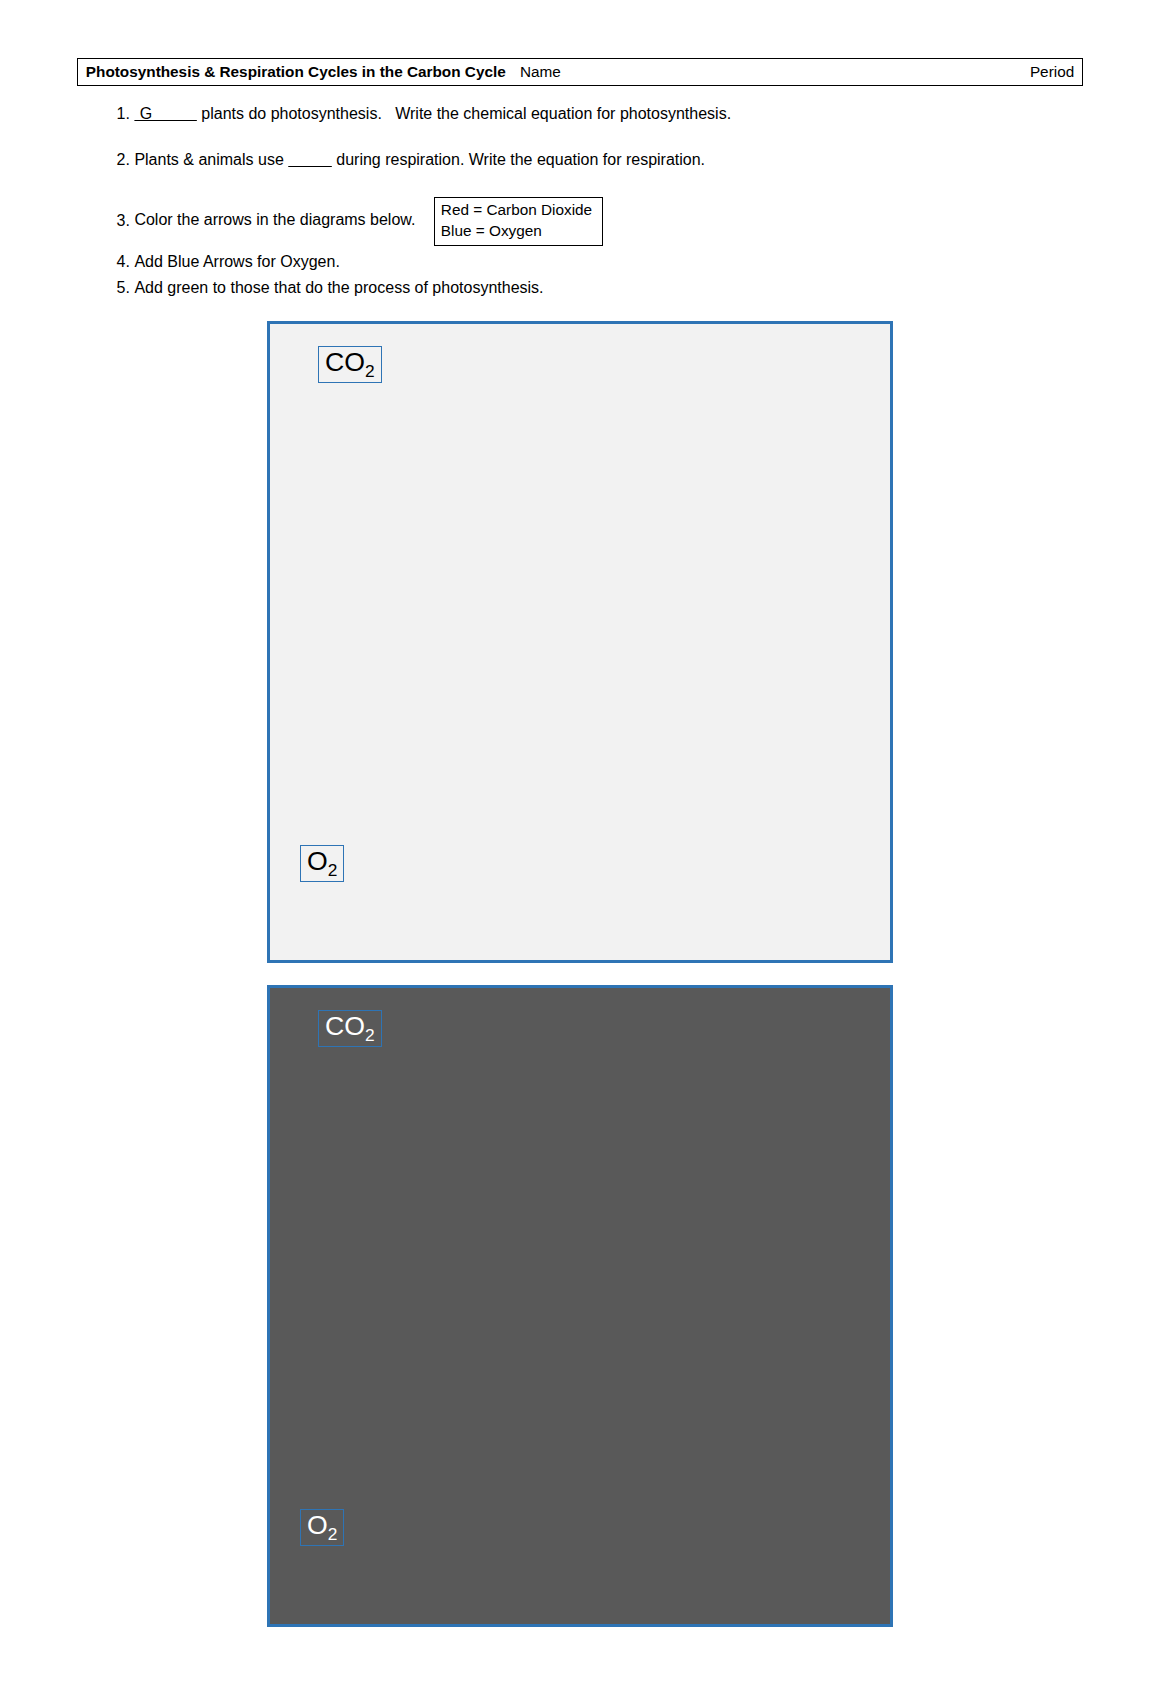Period Photosynthesis & Respiration Cycles in the Carbon Cycle Name
G plants do photosynthesis. Write the chemical equation for photosynthesis.
Plants & animals use during respiration. Write the equation for respiration.
Color the arrows in the diagrams below. Red = Carbon Dioxide
Blue = Oxygen
Add Blue Arrows for Oxygen.
Add green to those that do the process of photosynthesis.
CO2
O2
CO2
O2